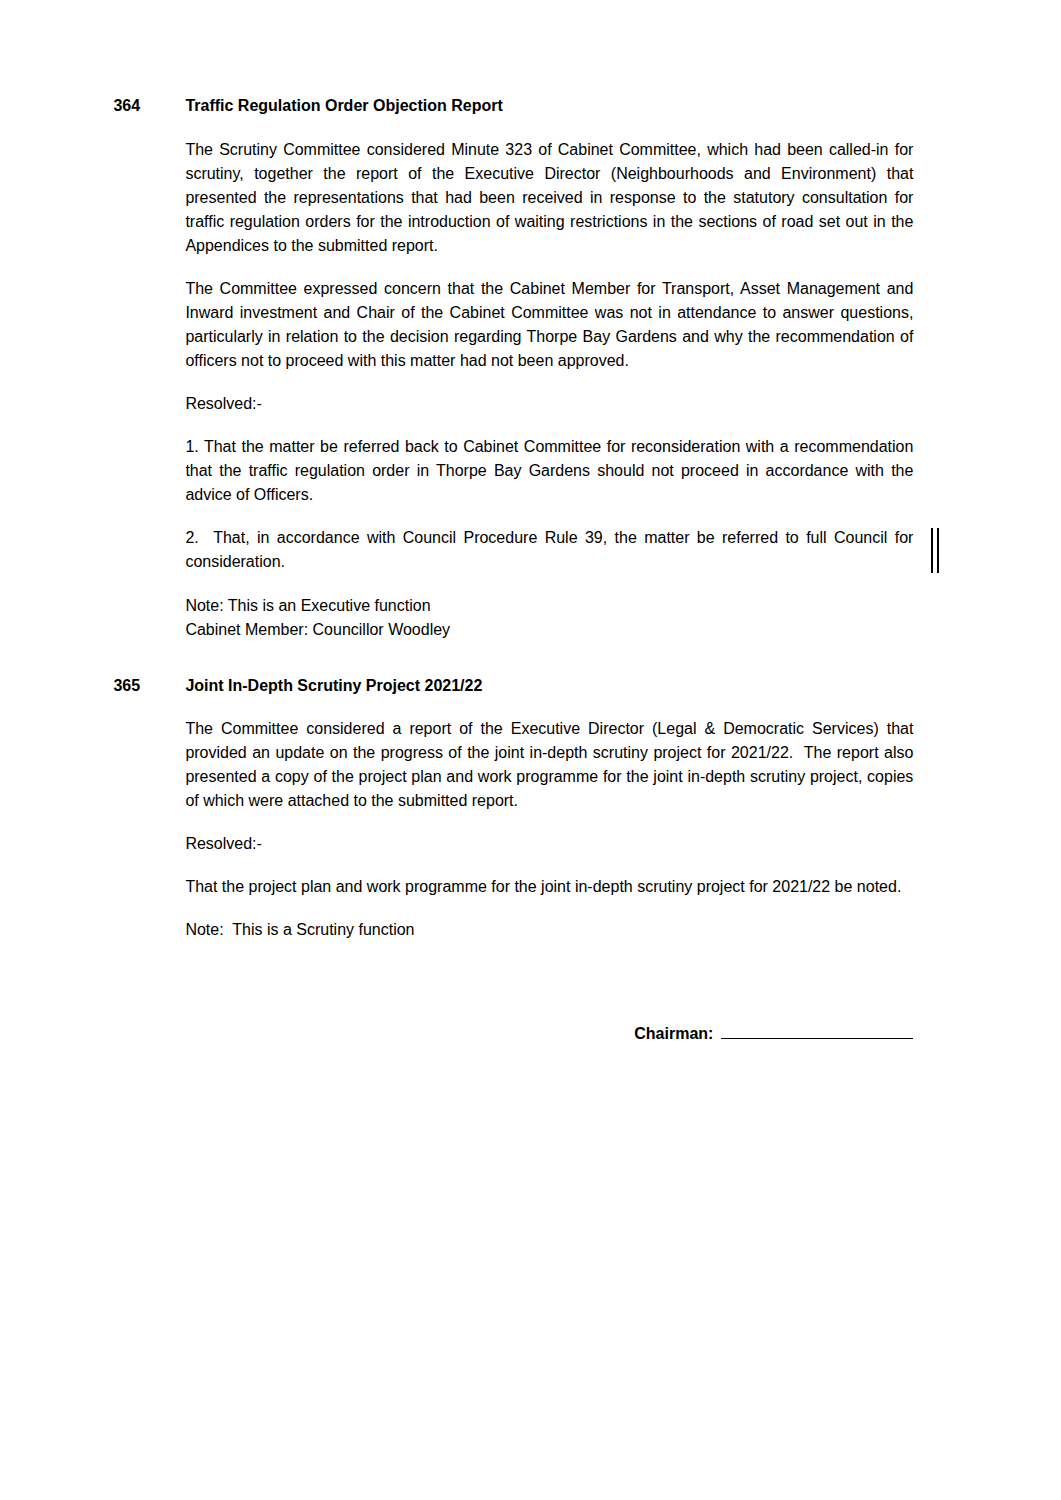364 Traffic Regulation Order Objection Report
The Scrutiny Committee considered Minute 323 of Cabinet Committee, which had been called-in for scrutiny, together the report of the Executive Director (Neighbourhoods and Environment) that presented the representations that had been received in response to the statutory consultation for traffic regulation orders for the introduction of waiting restrictions in the sections of road set out in the Appendices to the submitted report.
The Committee expressed concern that the Cabinet Member for Transport, Asset Management and Inward investment and Chair of the Cabinet Committee was not in attendance to answer questions, particularly in relation to the decision regarding Thorpe Bay Gardens and why the recommendation of officers not to proceed with this matter had not been approved.
Resolved:-
1. That the matter be referred back to Cabinet Committee for reconsideration with a recommendation that the traffic regulation order in Thorpe Bay Gardens should not proceed in accordance with the advice of Officers.
2. That, in accordance with Council Procedure Rule 39, the matter be referred to full Council for consideration.
Note: This is an Executive function
Cabinet Member: Councillor Woodley
365 Joint In-Depth Scrutiny Project 2021/22
The Committee considered a report of the Executive Director (Legal & Democratic Services) that provided an update on the progress of the joint in-depth scrutiny project for 2021/22. The report also presented a copy of the project plan and work programme for the joint in-depth scrutiny project, copies of which were attached to the submitted report.
Resolved:-
That the project plan and work programme for the joint in-depth scrutiny project for 2021/22 be noted.
Note: This is a Scrutiny function
Chairman: